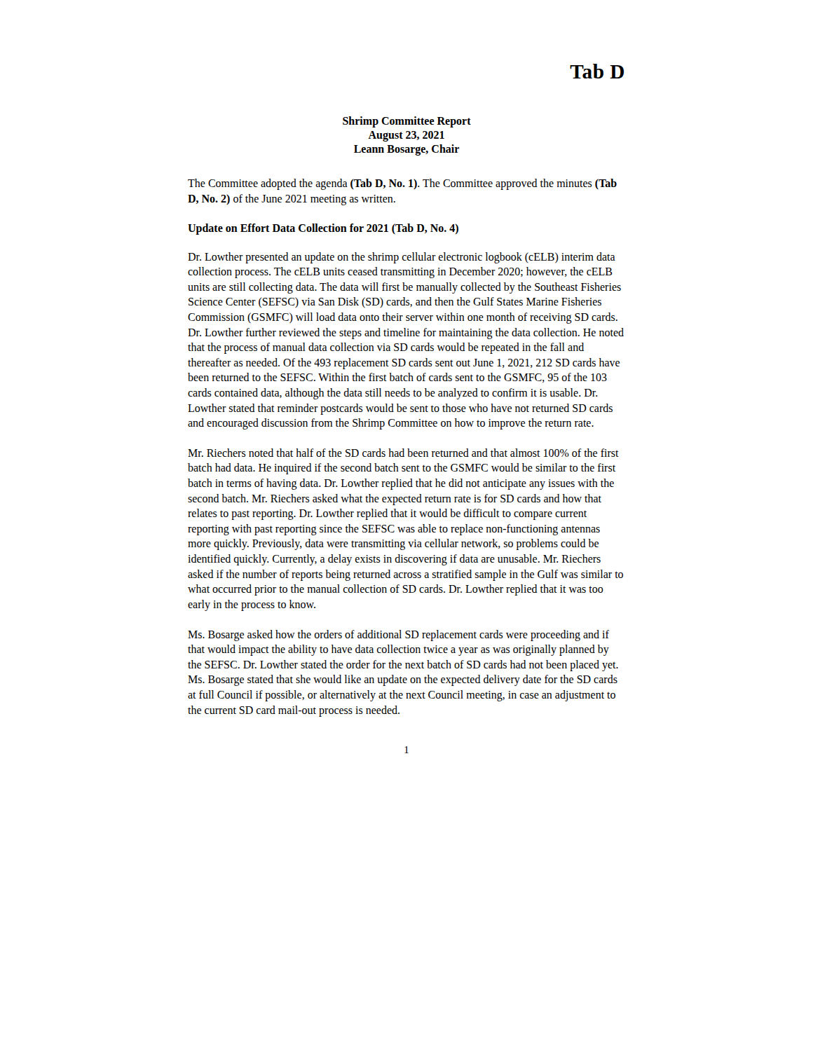Tab D
Shrimp Committee Report
August 23, 2021
Leann Bosarge, Chair
The Committee adopted the agenda (Tab D, No. 1). The Committee approved the minutes (Tab D, No. 2) of the June 2021 meeting as written.
Update on Effort Data Collection for 2021 (Tab D, No. 4)
Dr. Lowther presented an update on the shrimp cellular electronic logbook (cELB) interim data collection process. The cELB units ceased transmitting in December 2020; however, the cELB units are still collecting data. The data will first be manually collected by the Southeast Fisheries Science Center (SEFSC) via San Disk (SD) cards, and then the Gulf States Marine Fisheries Commission (GSMFC) will load data onto their server within one month of receiving SD cards. Dr. Lowther further reviewed the steps and timeline for maintaining the data collection. He noted that the process of manual data collection via SD cards would be repeated in the fall and thereafter as needed. Of the 493 replacement SD cards sent out June 1, 2021, 212 SD cards have been returned to the SEFSC. Within the first batch of cards sent to the GSMFC, 95 of the 103 cards contained data, although the data still needs to be analyzed to confirm it is usable. Dr. Lowther stated that reminder postcards would be sent to those who have not returned SD cards and encouraged discussion from the Shrimp Committee on how to improve the return rate.
Mr. Riechers noted that half of the SD cards had been returned and that almost 100% of the first batch had data. He inquired if the second batch sent to the GSMFC would be similar to the first batch in terms of having data. Dr. Lowther replied that he did not anticipate any issues with the second batch. Mr. Riechers asked what the expected return rate is for SD cards and how that relates to past reporting. Dr. Lowther replied that it would be difficult to compare current reporting with past reporting since the SEFSC was able to replace non-functioning antennas more quickly. Previously, data were transmitting via cellular network, so problems could be identified quickly. Currently, a delay exists in discovering if data are unusable. Mr. Riechers asked if the number of reports being returned across a stratified sample in the Gulf was similar to what occurred prior to the manual collection of SD cards. Dr. Lowther replied that it was too early in the process to know.
Ms. Bosarge asked how the orders of additional SD replacement cards were proceeding and if that would impact the ability to have data collection twice a year as was originally planned by the SEFSC. Dr. Lowther stated the order for the next batch of SD cards had not been placed yet. Ms. Bosarge stated that she would like an update on the expected delivery date for the SD cards at full Council if possible, or alternatively at the next Council meeting, in case an adjustment to the current SD card mail-out process is needed.
1